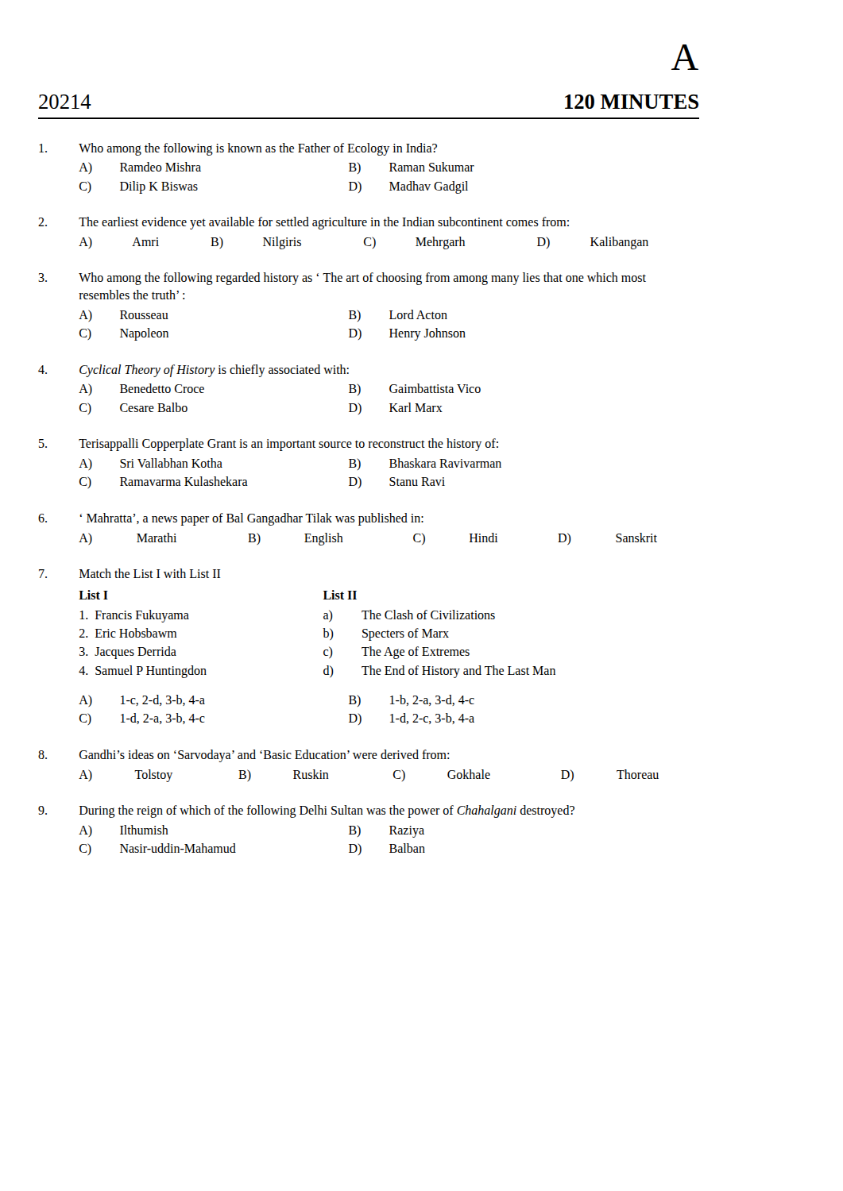A
20214 120 MINUTES
1.
Who among the following is known as the Father of Ecology in India?
| A) | Ramdeo Mishra | B) | Raman Sukumar |
| C) | Dilip K Biswas | D) | Madhav Gadgil |
2.
The earliest evidence yet available for settled agriculture in the Indian subcontinent comes from:
| A) | Amri | B) | Nilgiris | C) | Mehrgarh | D) | Kalibangan |
3.
Who among the following regarded history as ‘ The art of choosing from among many lies that one which most resembles the truth’ :
| A) | Rousseau | B) | Lord Acton |
| C) | Napoleon | D) | Henry Johnson |
4.
Cyclical Theory of History is chiefly associated with:
| A) | Benedetto Croce | B) | Gaimbattista Vico |
| C) | Cesare Balbo | D) | Karl Marx |
5.
Terisappalli Copperplate Grant is an important source to reconstruct the history of:
| A) | Sri Vallabhan Kotha | B) | Bhaskara Ravivarman |
| C) | Ramavarma Kulashekara | D) | Stanu Ravi |
6.
‘ Mahratta’, a news paper of Bal Gangadhar Tilak was published in:
| A) | Marathi | B) | English | C) | Hindi | D) | Sanskrit |
7.
Match the List I with List II
| List I | List II |
| --- | --- |
| 1. Francis Fukuyama | a) | The Clash of Civilizations |
| 2. Eric Hobsbawm | b) | Specters of Marx |
| 3. Jacques Derrida | c) | The Age of Extremes |
| 4. Samuel P Huntingdon | d) | The End of History and The Last Man |
| A) | 1-c, 2-d, 3-b, 4-a | B) | 1-b, 2-a, 3-d, 4-c |
| C) | 1-d, 2-a, 3-b, 4-c | D) | 1-d, 2-c, 3-b, 4-a |
8.
Gandhi’s ideas on ‘Sarvodaya’ and ‘Basic Education’ were derived from:
| A) | Tolstoy | B) | Ruskin | C) | Gokhale | D) | Thoreau |
9.
During the reign of which of the following Delhi Sultan was the power of Chahalgani destroyed?
| A) | Ilthumish | B) | Raziya |
| C) | Nasir-uddin-Mahamud | D) | Balban |